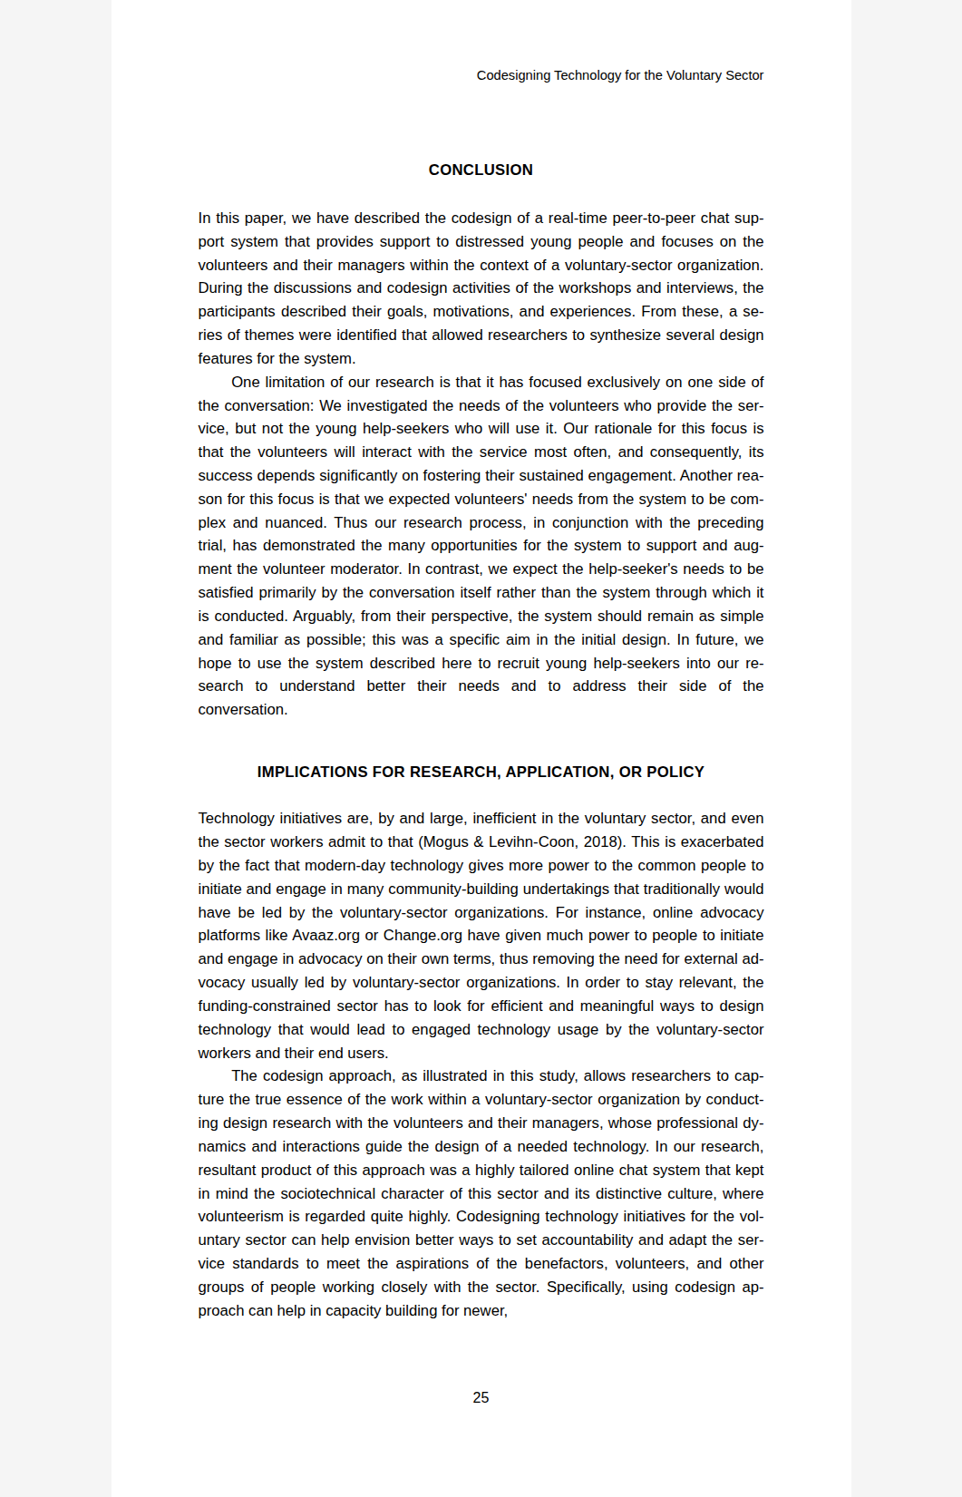Codesigning Technology for the Voluntary Sector
Conclusion
In this paper, we have described the codesign of a real-time peer-to-peer chat support system that provides support to distressed young people and focuses on the volunteers and their managers within the context of a voluntary-sector organization. During the discussions and codesign activities of the workshops and interviews, the participants described their goals, motivations, and experiences. From these, a series of themes were identified that allowed researchers to synthesize several design features for the system.
One limitation of our research is that it has focused exclusively on one side of the conversation: We investigated the needs of the volunteers who provide the service, but not the young help-seekers who will use it. Our rationale for this focus is that the volunteers will interact with the service most often, and consequently, its success depends significantly on fostering their sustained engagement. Another reason for this focus is that we expected volunteers' needs from the system to be complex and nuanced. Thus our research process, in conjunction with the preceding trial, has demonstrated the many opportunities for the system to support and augment the volunteer moderator. In contrast, we expect the help-seeker's needs to be satisfied primarily by the conversation itself rather than the system through which it is conducted. Arguably, from their perspective, the system should remain as simple and familiar as possible; this was a specific aim in the initial design. In future, we hope to use the system described here to recruit young help-seekers into our research to understand better their needs and to address their side of the conversation.
Implications for Research, Application, or Policy
Technology initiatives are, by and large, inefficient in the voluntary sector, and even the sector workers admit to that (Mogus & Levihn-Coon, 2018). This is exacerbated by the fact that modern-day technology gives more power to the common people to initiate and engage in many community-building undertakings that traditionally would have be led by the voluntary-sector organizations. For instance, online advocacy platforms like Avaaz.org or Change.org have given much power to people to initiate and engage in advocacy on their own terms, thus removing the need for external advocacy usually led by voluntary-sector organizations. In order to stay relevant, the funding-constrained sector has to look for efficient and meaningful ways to design technology that would lead to engaged technology usage by the voluntary-sector workers and their end users.
The codesign approach, as illustrated in this study, allows researchers to capture the true essence of the work within a voluntary-sector organization by conducting design research with the volunteers and their managers, whose professional dynamics and interactions guide the design of a needed technology. In our research, resultant product of this approach was a highly tailored online chat system that kept in mind the sociotechnical character of this sector and its distinctive culture, where volunteerism is regarded quite highly. Codesigning technology initiatives for the voluntary sector can help envision better ways to set accountability and adapt the service standards to meet the aspirations of the benefactors, volunteers, and other groups of people working closely with the sector. Specifically, using codesign approach can help in capacity building for newer,
25